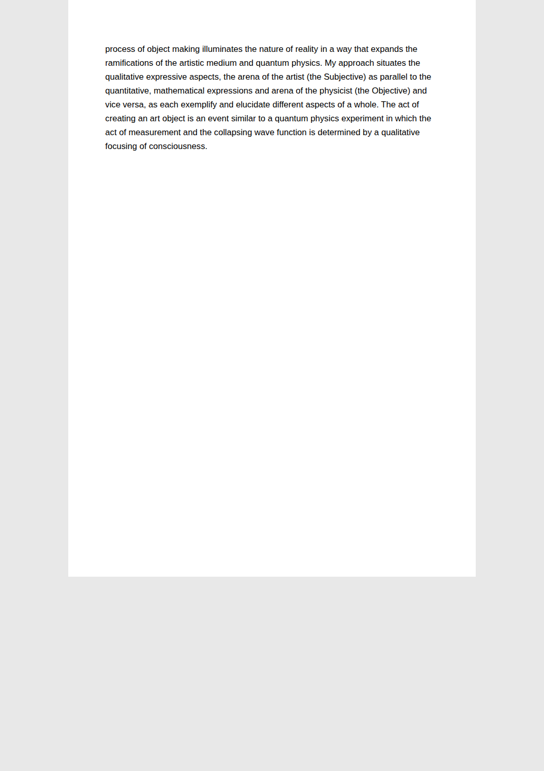process of object making illuminates the nature of reality in a way that expands the ramifications of the artistic medium and quantum physics. My approach situates the qualitative expressive aspects, the arena of the artist (the Subjective) as parallel to the quantitative, mathematical expressions and arena of the physicist (the Objective) and vice versa, as each exemplify and elucidate different aspects of a whole. The act of creating an art object is an event similar to a quantum physics experiment in which the act of measurement and the collapsing wave function is determined by a qualitative focusing of consciousness.